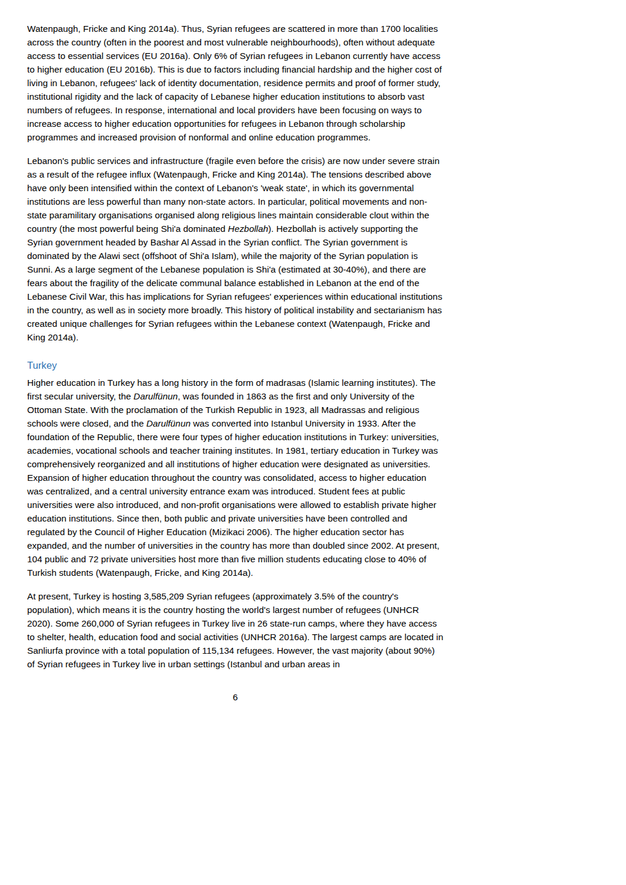Watenpaugh, Fricke and King 2014a). Thus, Syrian refugees are scattered in more than 1700 localities across the country (often in the poorest and most vulnerable neighbourhoods), often without adequate access to essential services (EU 2016a). Only 6% of Syrian refugees in Lebanon currently have access to higher education (EU 2016b). This is due to factors including financial hardship and the higher cost of living in Lebanon, refugees' lack of identity documentation, residence permits and proof of former study, institutional rigidity and the lack of capacity of Lebanese higher education institutions to absorb vast numbers of refugees. In response, international and local providers have been focusing on ways to increase access to higher education opportunities for refugees in Lebanon through scholarship programmes and increased provision of nonformal and online education programmes.
Lebanon's public services and infrastructure (fragile even before the crisis) are now under severe strain as a result of the refugee influx (Watenpaugh, Fricke and King 2014a). The tensions described above have only been intensified within the context of Lebanon's 'weak state', in which its governmental institutions are less powerful than many non-state actors. In particular, political movements and non-state paramilitary organisations organised along religious lines maintain considerable clout within the country (the most powerful being Shi'a dominated Hezbollah). Hezbollah is actively supporting the Syrian government headed by Bashar Al Assad in the Syrian conflict. The Syrian government is dominated by the Alawi sect (offshoot of Shi'a Islam), while the majority of the Syrian population is Sunni. As a large segment of the Lebanese population is Shi'a (estimated at 30-40%), and there are fears about the fragility of the delicate communal balance established in Lebanon at the end of the Lebanese Civil War, this has implications for Syrian refugees' experiences within educational institutions in the country, as well as in society more broadly. This history of political instability and sectarianism has created unique challenges for Syrian refugees within the Lebanese context (Watenpaugh, Fricke and King 2014a).
Turkey
Higher education in Turkey has a long history in the form of madrasas (Islamic learning institutes). The first secular university, the Darulfünun, was founded in 1863 as the first and only University of the Ottoman State. With the proclamation of the Turkish Republic in 1923, all Madrassas and religious schools were closed, and the Darulfünun was converted into Istanbul University in 1933. After the foundation of the Republic, there were four types of higher education institutions in Turkey: universities, academies, vocational schools and teacher training institutes. In 1981, tertiary education in Turkey was comprehensively reorganized and all institutions of higher education were designated as universities. Expansion of higher education throughout the country was consolidated, access to higher education was centralized, and a central university entrance exam was introduced. Student fees at public universities were also introduced, and non-profit organisations were allowed to establish private higher education institutions. Since then, both public and private universities have been controlled and regulated by the Council of Higher Education (Mizikaci 2006). The higher education sector has expanded, and the number of universities in the country has more than doubled since 2002. At present, 104 public and 72 private universities host more than five million students educating close to 40% of Turkish students (Watenpaugh, Fricke, and King 2014a).
At present, Turkey is hosting 3,585,209 Syrian refugees (approximately 3.5% of the country's population), which means it is the country hosting the world's largest number of refugees (UNHCR 2020). Some 260,000 of Syrian refugees in Turkey live in 26 state-run camps, where they have access to shelter, health, education food and social activities (UNHCR 2016a). The largest camps are located in Sanliurfa province with a total population of 115,134 refugees. However, the vast majority (about 90%) of Syrian refugees in Turkey live in urban settings (Istanbul and urban areas in
6